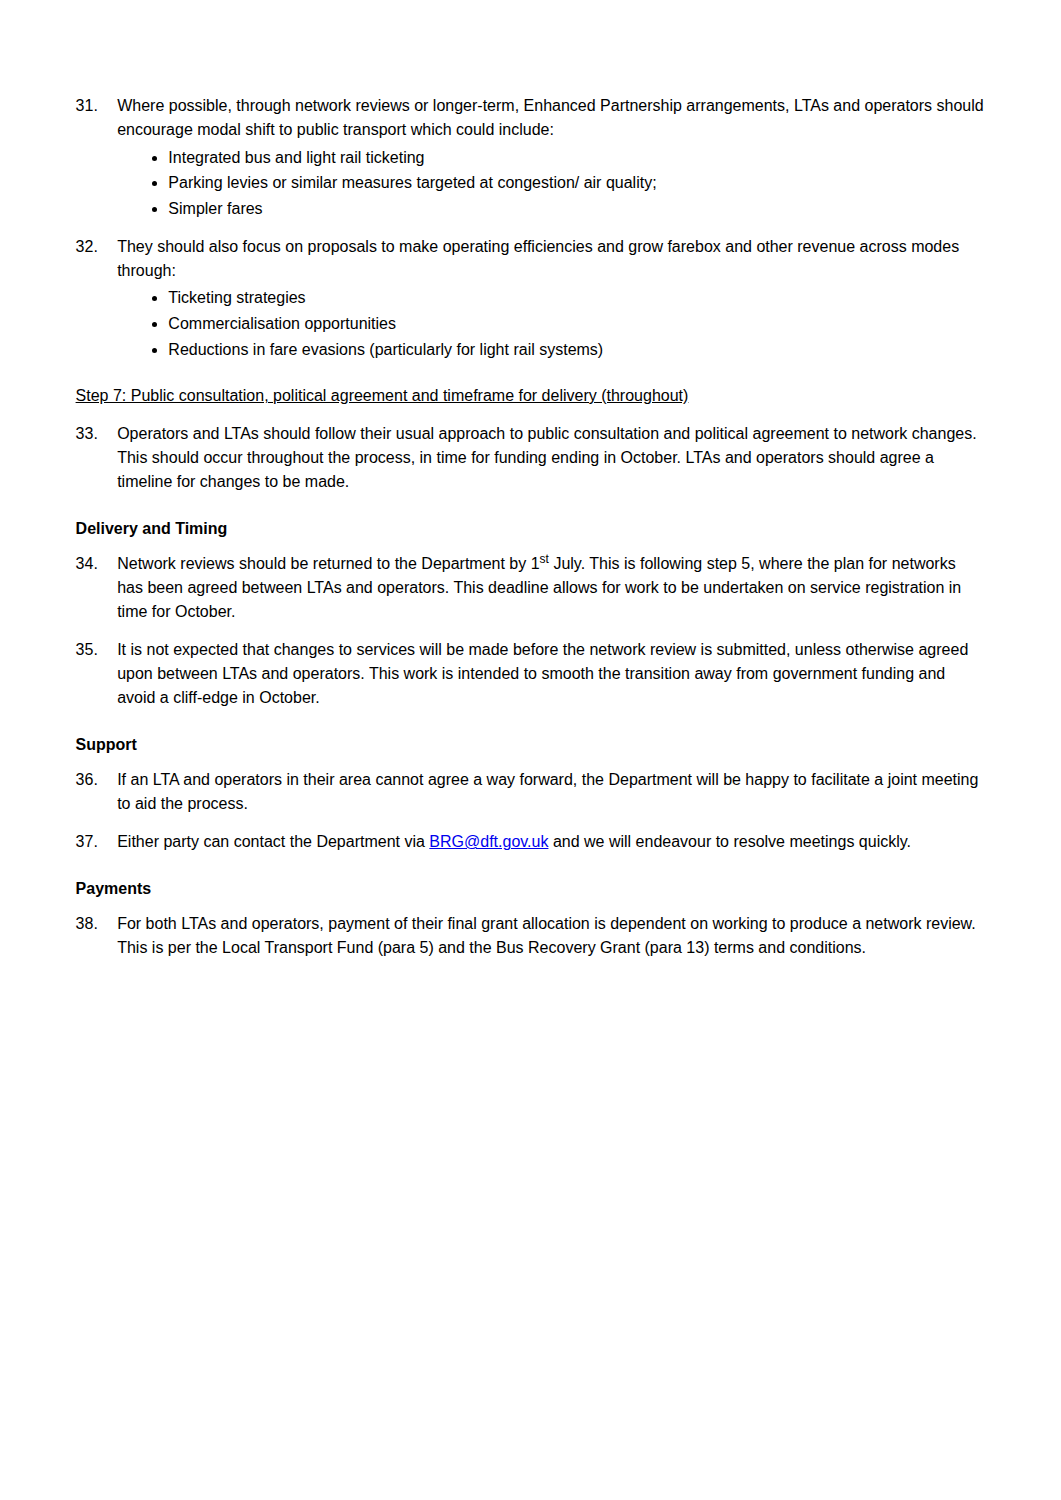31. Where possible, through network reviews or longer-term, Enhanced Partnership arrangements, LTAs and operators should encourage modal shift to public transport which could include:
Integrated bus and light rail ticketing
Parking levies or similar measures targeted at congestion/ air quality;
Simpler fares
32. They should also focus on proposals to make operating efficiencies and grow farebox and other revenue across modes through:
Ticketing strategies
Commercialisation opportunities
Reductions in fare evasions (particularly for light rail systems)
Step 7: Public consultation, political agreement and timeframe for delivery (throughout)
33. Operators and LTAs should follow their usual approach to public consultation and political agreement to network changes. This should occur throughout the process, in time for funding ending in October. LTAs and operators should agree a timeline for changes to be made.
Delivery and Timing
34. Network reviews should be returned to the Department by 1st July. This is following step 5, where the plan for networks has been agreed between LTAs and operators. This deadline allows for work to be undertaken on service registration in time for October.
35. It is not expected that changes to services will be made before the network review is submitted, unless otherwise agreed upon between LTAs and operators. This work is intended to smooth the transition away from government funding and avoid a cliff-edge in October.
Support
36. If an LTA and operators in their area cannot agree a way forward, the Department will be happy to facilitate a joint meeting to aid the process.
37. Either party can contact the Department via BRG@dft.gov.uk and we will endeavour to resolve meetings quickly.
Payments
38. For both LTAs and operators, payment of their final grant allocation is dependent on working to produce a network review. This is per the Local Transport Fund (para 5) and the Bus Recovery Grant (para 13) terms and conditions.